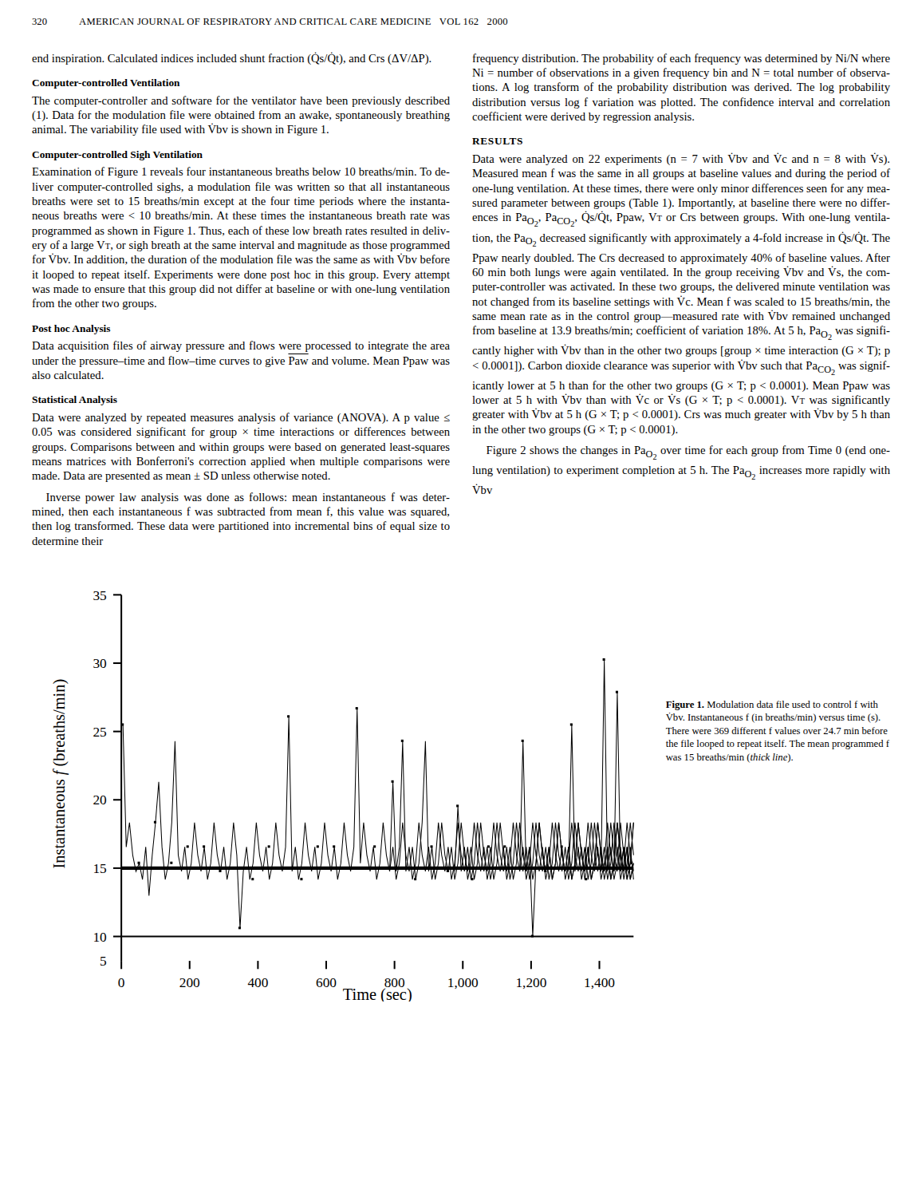320 AMERICAN JOURNAL OF RESPIRATORY AND CRITICAL CARE MEDICINE VOL 162 2000
end inspiration. Calculated indices included shunt fraction (Q̇s/Q̇t), and Crs (ΔV/ΔP).
Computer-controlled Ventilation
The computer-controller and software for the ventilator have been previously described (1). Data for the modulation file were obtained from an awake, spontaneously breathing animal. The variability file used with V̇bv is shown in Figure 1.
Computer-controlled Sigh Ventilation
Examination of Figure 1 reveals four instantaneous breaths below 10 breaths/min. To deliver computer-controlled sighs, a modulation file was written so that all instantaneous breaths were set to 15 breaths/min except at the four time periods where the instantaneous breaths were < 10 breaths/min. At these times the instantaneous breath rate was programmed as shown in Figure 1. Thus, each of these low breath rates resulted in delivery of a large VT, or sigh breath at the same interval and magnitude as those programmed for V̇bv. In addition, the duration of the modulation file was the same as with V̇bv before it looped to repeat itself. Experiments were done post hoc in this group. Every attempt was made to ensure that this group did not differ at baseline or with one-lung ventilation from the other two groups.
Post hoc Analysis
Data acquisition files of airway pressure and flows were processed to integrate the area under the pressure–time and flow–time curves to give Paw and volume. Mean Ppaw was also calculated.
Statistical Analysis
Data were analyzed by repeated measures analysis of variance (ANOVA). A p value ≤ 0.05 was considered significant for group × time interactions or differences between groups. Comparisons between and within groups were based on generated least-squares means matrices with Bonferroni's correction applied when multiple comparisons were made. Data are presented as mean ± SD unless otherwise noted.
Inverse power law analysis was done as follows: mean instantaneous f was determined, then each instantaneous f was subtracted from mean f, this value was squared, then log transformed. These data were partitioned into incremental bins of equal size to determine their
frequency distribution. The probability of each frequency was determined by Ni/N where Ni = number of observations in a given frequency bin and N = total number of observations. A log transform of the probability distribution was derived. The log probability distribution versus log f variation was plotted. The confidence interval and correlation coefficient were derived by regression analysis.
RESULTS
Data were analyzed on 22 experiments (n = 7 with V̇bv and V̇c and n = 8 with V̇s). Measured mean f was the same in all groups at baseline values and during the period of one-lung ventilation. At these times, there were only minor differences seen for any measured parameter between groups (Table 1). Importantly, at baseline there were no differences in PaO2, PaCO2, Q̇s/Q̇t, Ppaw, VT or Crs between groups. With one-lung ventilation, the PaO2 decreased significantly with approximately a 4-fold increase in Q̇s/Q̇t. The Ppaw nearly doubled. The Crs decreased to approximately 40% of baseline values. After 60 min both lungs were again ventilated. In the group receiving V̇bv and V̇s, the computer-controller was activated. In these two groups, the delivered minute ventilation was not changed from its baseline settings with V̇c. Mean f was scaled to 15 breaths/min, the same mean rate as in the control group—measured rate with V̇bv remained unchanged from baseline at 13.9 breaths/min; coefficient of variation 18%. At 5 h, PaO2 was significantly higher with V̇bv than in the other two groups [group × time interaction (G × T); p < 0.0001]). Carbon dioxide clearance was superior with V̇bv such that PaCO2 was significantly lower at 5 h than for the other two groups (G × T; p < 0.0001). Mean Ppaw was lower at 5 h with V̇bv than with V̇c or V̇s (G × T; p < 0.0001). VT was significantly greater with V̇bv at 5 h (G × T; p < 0.0001). Crs was much greater with V̇bv by 5 h than in the other two groups (G × T; p < 0.0001).
Figure 2 shows the changes in PaO2 over time for each group from Time 0 (end one-lung ventilation) to experiment completion at 5 h. The PaO2 increases more rapidly with V̇bv
35 30 25 20 15 10 5 0 200 400 600 800 1,000 1,200 1,400 Instantaneous f (breaths/min) Time (sec)
Figure 1. Modulation data file used to control f with V̇bv. Instantaneous f (in breaths/min) versus time (s). There were 369 different f values over 24.7 min before the file looped to repeat itself. The mean programmed f was 15 breaths/min (thick line).